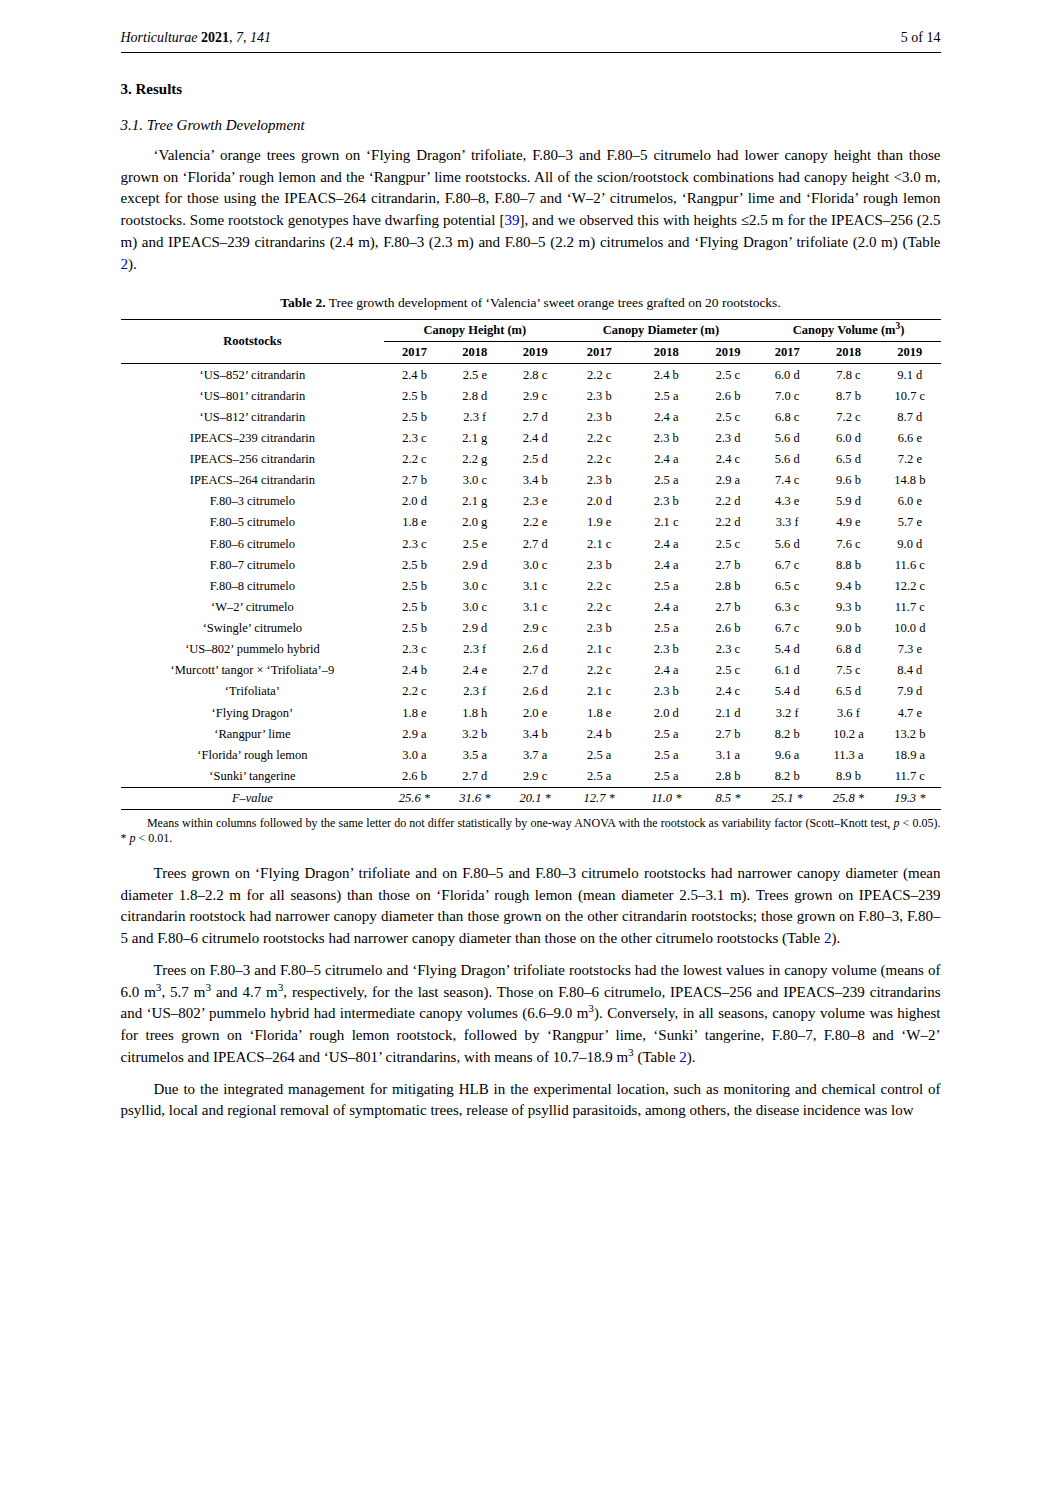Horticulturae 2021, 7, 141
5 of 14
3. Results
3.1. Tree Growth Development
‘Valencia’ orange trees grown on ‘Flying Dragon’ trifoliate, F.80–3 and F.80–5 citrumelo had lower canopy height than those grown on ‘Florida’ rough lemon and the ‘Rangpur’ lime rootstocks. All of the scion/rootstock combinations had canopy height <3.0 m, except for those using the IPEACS–264 citrandarin, F.80–8, F.80–7 and ‘W–2’ citrumelos, ‘Rangpur’ lime and ‘Florida’ rough lemon rootstocks. Some rootstock genotypes have dwarfing potential [39], and we observed this with heights ≤2.5 m for the IPEACS–256 (2.5 m) and IPEACS–239 citrandarins (2.4 m), F.80–3 (2.3 m) and F.80–5 (2.2 m) citrumelos and ‘Flying Dragon’ trifoliate (2.0 m) (Table 2).
Table 2. Tree growth development of ‘Valencia’ sweet orange trees grafted on 20 rootstocks.
| Rootstocks | Canopy Height (m) | Canopy Diameter (m) | Canopy Volume (m 3 ) |
| --- | --- | --- | --- |
| 2017 | 2018 | 2019 | 2017 | 2018 | 2019 | 2017 | 2018 | 2019 |
| ‘US–852’ citrandarin | 2.4 b | 2.5 e | 2.8 c | 2.2 c | 2.4 b | 2.5 c | 6.0 d | 7.8 c | 9.1 d |
| ‘US–801’ citrandarin | 2.5 b | 2.8 d | 2.9 c | 2.3 b | 2.5 a | 2.6 b | 7.0 c | 8.7 b | 10.7 c |
| ‘US–812’ citrandarin | 2.5 b | 2.3 f | 2.7 d | 2.3 b | 2.4 a | 2.5 c | 6.8 c | 7.2 c | 8.7 d |
| IPEACS–239 citrandarin | 2.3 c | 2.1 g | 2.4 d | 2.2 c | 2.3 b | 2.3 d | 5.6 d | 6.0 d | 6.6 e |
| IPEACS–256 citrandarin | 2.2 c | 2.2 g | 2.5 d | 2.2 c | 2.4 a | 2.4 c | 5.6 d | 6.5 d | 7.2 e |
| IPEACS–264 citrandarin | 2.7 b | 3.0 c | 3.4 b | 2.3 b | 2.5 a | 2.9 a | 7.4 c | 9.6 b | 14.8 b |
| F.80–3 citrumelo | 2.0 d | 2.1 g | 2.3 e | 2.0 d | 2.3 b | 2.2 d | 4.3 e | 5.9 d | 6.0 e |
| F.80–5 citrumelo | 1.8 e | 2.0 g | 2.2 e | 1.9 e | 2.1 c | 2.2 d | 3.3 f | 4.9 e | 5.7 e |
| F.80–6 citrumelo | 2.3 c | 2.5 e | 2.7 d | 2.1 c | 2.4 a | 2.5 c | 5.6 d | 7.6 c | 9.0 d |
| F.80–7 citrumelo | 2.5 b | 2.9 d | 3.0 c | 2.3 b | 2.4 a | 2.7 b | 6.7 c | 8.8 b | 11.6 c |
| F.80–8 citrumelo | 2.5 b | 3.0 c | 3.1 c | 2.2 c | 2.5 a | 2.8 b | 6.5 c | 9.4 b | 12.2 c |
| ‘W–2’ citrumelo | 2.5 b | 3.0 c | 3.1 c | 2.2 c | 2.4 a | 2.7 b | 6.3 c | 9.3 b | 11.7 c |
| ‘Swingle’ citrumelo | 2.5 b | 2.9 d | 2.9 c | 2.3 b | 2.5 a | 2.6 b | 6.7 c | 9.0 b | 10.0 d |
| ‘US–802’ pummelo hybrid | 2.3 c | 2.3 f | 2.6 d | 2.1 c | 2.3 b | 2.3 c | 5.4 d | 6.8 d | 7.3 e |
| ‘Murcott’ tangor × ‘Trifoliata’–9 | 2.4 b | 2.4 e | 2.7 d | 2.2 c | 2.4 a | 2.5 c | 6.1 d | 7.5 c | 8.4 d |
| ‘Trifoliata’ | 2.2 c | 2.3 f | 2.6 d | 2.1 c | 2.3 b | 2.4 c | 5.4 d | 6.5 d | 7.9 d |
| ‘Flying Dragon’ | 1.8 e | 1.8 h | 2.0 e | 1.8 e | 2.0 d | 2.1 d | 3.2 f | 3.6 f | 4.7 e |
| ‘Rangpur’ lime | 2.9 a | 3.2 b | 3.4 b | 2.4 b | 2.5 a | 2.7 b | 8.2 b | 10.2 a | 13.2 b |
| ‘Florida’ rough lemon | 3.0 a | 3.5 a | 3.7 a | 2.5 a | 2.5 a | 3.1 a | 9.6 a | 11.3 a | 18.9 a |
| ‘Sunki’ tangerine | 2.6 b | 2.7 d | 2.9 c | 2.5 a | 2.5 a | 2.8 b | 8.2 b | 8.9 b | 11.7 c |
| F– value | 25.6 * | 31.6 * | 20.1 * | 12.7 * | 11.0 * | 8.5 * | 25.1 * | 25.8 * | 19.3 * |
Means within columns followed by the same letter do not differ statistically by one-way ANOVA with the rootstock as variability factor (Scott–Knott test, p < 0.05). * p < 0.01.
Trees grown on ‘Flying Dragon’ trifoliate and on F.80–5 and F.80–3 citrumelo rootstocks had narrower canopy diameter (mean diameter 1.8–2.2 m for all seasons) than those on ‘Florida’ rough lemon (mean diameter 2.5–3.1 m). Trees grown on IPEACS–239 citrandarin rootstock had narrower canopy diameter than those grown on the other citrandarin rootstocks; those grown on F.80–3, F.80–5 and F.80–6 citrumelo rootstocks had narrower canopy diameter than those on the other citrumelo rootstocks (Table 2).
Trees on F.80–3 and F.80–5 citrumelo and ‘Flying Dragon’ trifoliate rootstocks had the lowest values in canopy volume (means of 6.0 m3, 5.7 m3 and 4.7 m3, respectively, for the last season). Those on F.80–6 citrumelo, IPEACS–256 and IPEACS–239 citrandarins and ‘US–802’ pummelo hybrid had intermediate canopy volumes (6.6–9.0 m3). Conversely, in all seasons, canopy volume was highest for trees grown on ‘Florida’ rough lemon rootstock, followed by ‘Rangpur’ lime, ‘Sunki’ tangerine, F.80–7, F.80–8 and ‘W–2’ citrumelos and IPEACS–264 and ‘US–801’ citrandarins, with means of 10.7–18.9 m3 (Table 2).
Due to the integrated management for mitigating HLB in the experimental location, such as monitoring and chemical control of psyllid, local and regional removal of symptomatic trees, release of psyllid parasitoids, among others, the disease incidence was low